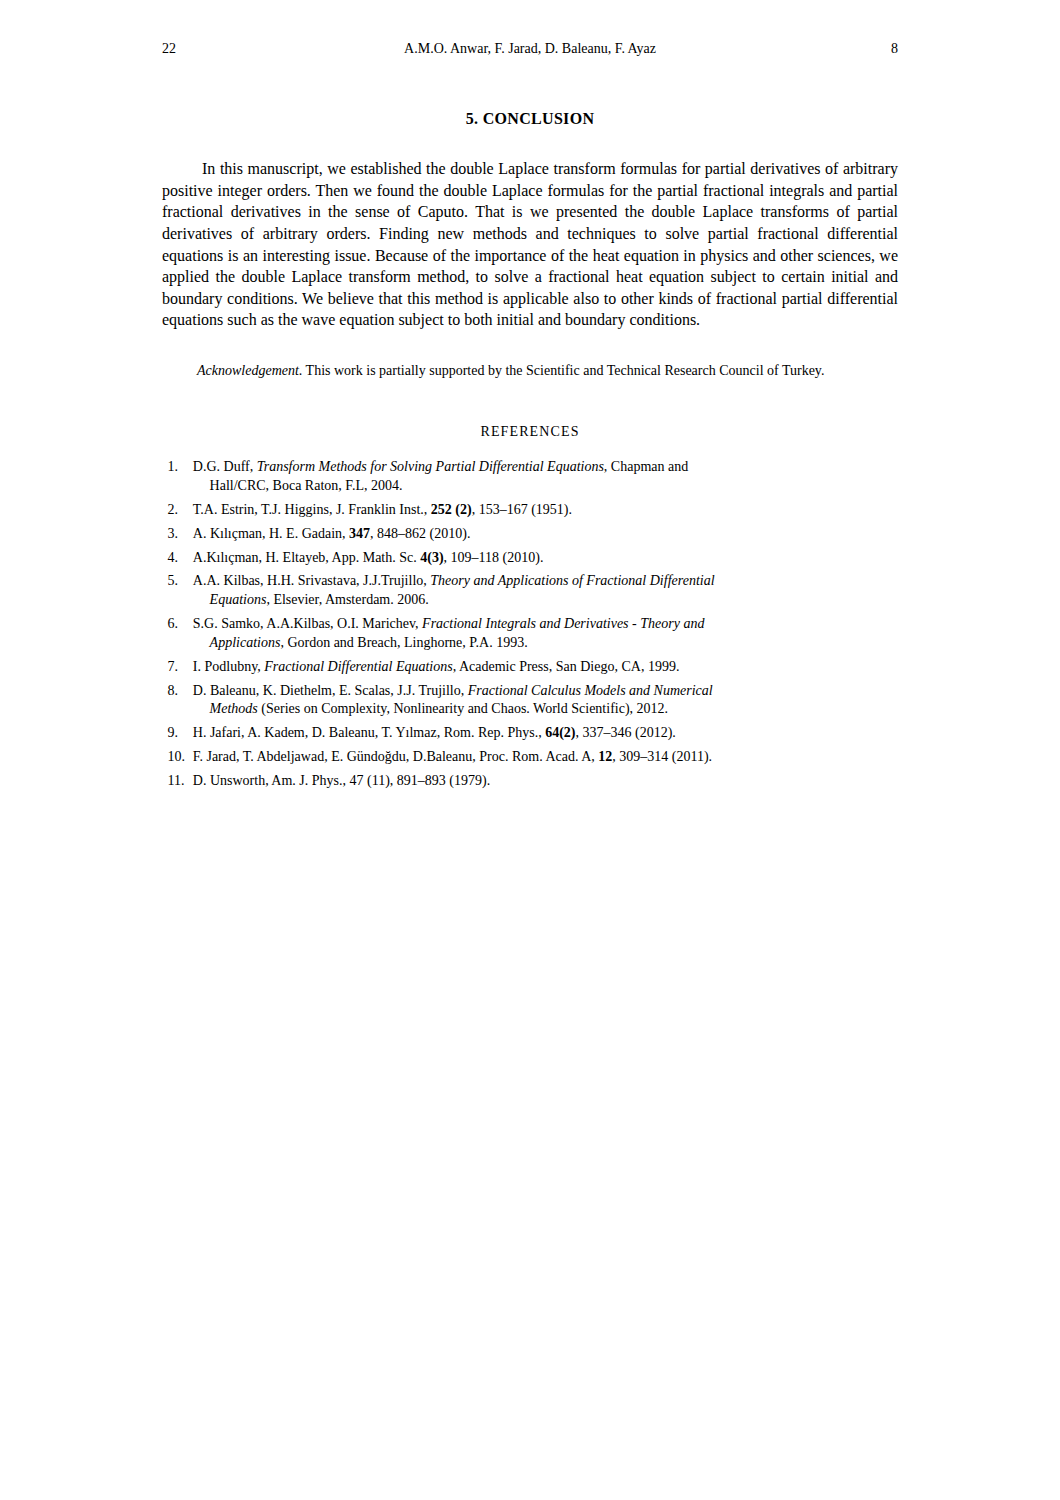22 A.M.O. Anwar, F. Jarad, D. Baleanu, F. Ayaz 8
5. CONCLUSION
In this manuscript, we established the double Laplace transform formulas for partial derivatives of arbitrary positive integer orders. Then we found the double Laplace formulas for the partial fractional integrals and partial fractional derivatives in the sense of Caputo. That is we presented the double Laplace transforms of partial derivatives of arbitrary orders. Finding new methods and techniques to solve partial fractional differential equations is an interesting issue. Because of the importance of the heat equation in physics and other sciences, we applied the double Laplace transform method, to solve a fractional heat equation subject to certain initial and boundary conditions. We believe that this method is applicable also to other kinds of fractional partial differential equations such as the wave equation subject to both initial and boundary conditions.
Acknowledgement. This work is partially supported by the Scientific and Technical Research Council of Turkey.
REFERENCES
D.G. Duff, Transform Methods for Solving Partial Differential Equations, Chapman and Hall/CRC, Boca Raton, F.L, 2004.
T.A. Estrin, T.J. Higgins, J. Franklin Inst., 252 (2), 153–167 (1951).
A. Kılıçman, H. E. Gadain, 347, 848–862 (2010).
A.Kılıçman, H. Eltayeb, App. Math. Sc. 4(3), 109–118 (2010).
A.A. Kilbas, H.H. Srivastava, J.J.Trujillo, Theory and Applications of Fractional Differential Equations, Elsevier, Amsterdam. 2006.
S.G. Samko, A.A.Kilbas, O.I. Marichev, Fractional Integrals and Derivatives - Theory and Applications, Gordon and Breach, Linghorne, P.A. 1993.
I. Podlubny, Fractional Differential Equations, Academic Press, San Diego, CA, 1999.
D. Baleanu, K. Diethelm, E. Scalas, J.J. Trujillo, Fractional Calculus Models and Numerical Methods (Series on Complexity, Nonlinearity and Chaos. World Scientific), 2012.
H. Jafari, A. Kadem, D. Baleanu, T. Yılmaz, Rom. Rep. Phys., 64(2), 337–346 (2012).
F. Jarad, T. Abdeljawad, E. Gündoğdu, D.Baleanu, Proc. Rom. Acad. A, 12, 309–314 (2011).
D. Unsworth, Am. J. Phys., 47 (11), 891–893 (1979).